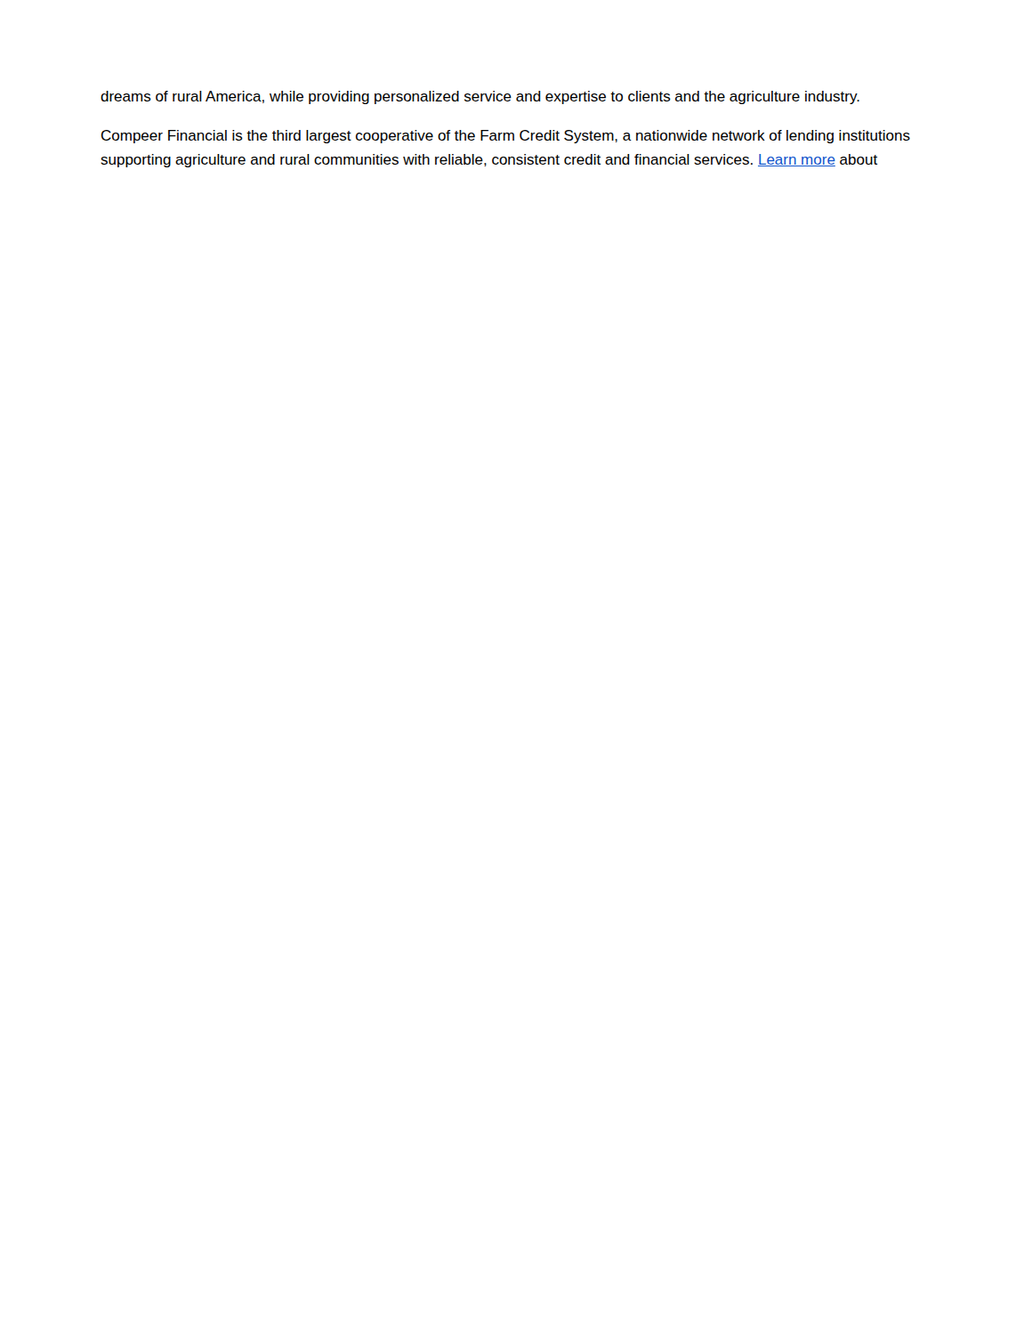dreams of rural America, while providing personalized service and expertise to clients and the agriculture industry.
Compeer Financial is the third largest cooperative of the Farm Credit System, a nationwide network of lending institutions supporting agriculture and rural communities with reliable, consistent credit and financial services. Learn more about